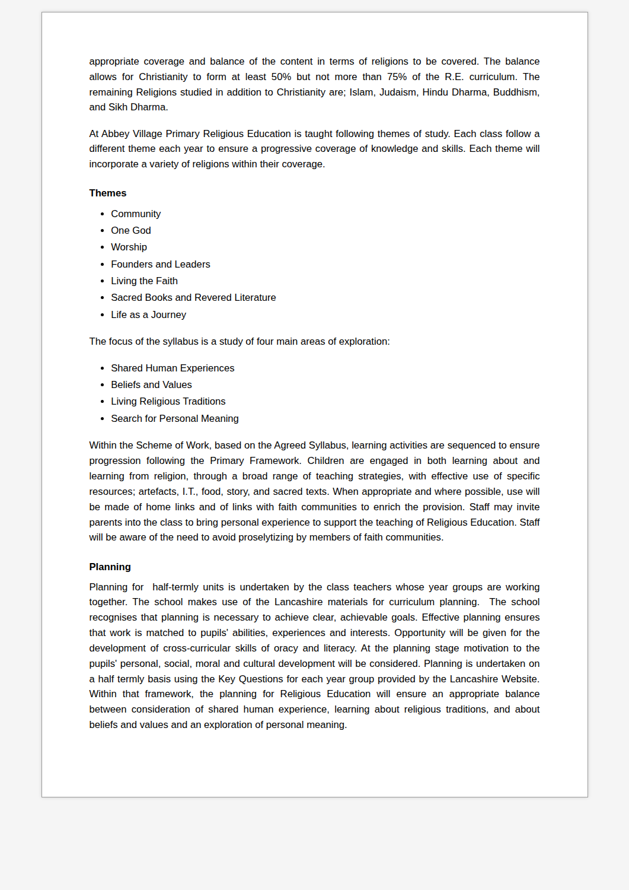appropriate coverage and balance of the content in terms of religions to be covered. The balance allows for Christianity to form at least 50% but not more than 75% of the R.E. curriculum. The remaining Religions studied in addition to Christianity are; Islam, Judaism, Hindu Dharma, Buddhism, and Sikh Dharma.
At Abbey Village Primary Religious Education is taught following themes of study. Each class follow a different theme each year to ensure a progressive coverage of knowledge and skills. Each theme will incorporate a variety of religions within their coverage.
Themes
Community
One God
Worship
Founders and Leaders
Living the Faith
Sacred Books and Revered Literature
Life as a Journey
The focus of the syllabus is a study of four main areas of exploration:
Shared Human Experiences
Beliefs and Values
Living Religious Traditions
Search for Personal Meaning
Within the Scheme of Work, based on the Agreed Syllabus, learning activities are sequenced to ensure progression following the Primary Framework. Children are engaged in both learning about and learning from religion, through a broad range of teaching strategies, with effective use of specific resources; artefacts, I.T., food, story, and sacred texts. When appropriate and where possible, use will be made of home links and of links with faith communities to enrich the provision. Staff may invite parents into the class to bring personal experience to support the teaching of Religious Education. Staff will be aware of the need to avoid proselytizing by members of faith communities.
Planning
Planning for half-termly units is undertaken by the class teachers whose year groups are working together. The school makes use of the Lancashire materials for curriculum planning. The school recognises that planning is necessary to achieve clear, achievable goals. Effective planning ensures that work is matched to pupils' abilities, experiences and interests. Opportunity will be given for the development of cross-curricular skills of oracy and literacy. At the planning stage motivation to the pupils' personal, social, moral and cultural development will be considered. Planning is undertaken on a half termly basis using the Key Questions for each year group provided by the Lancashire Website. Within that framework, the planning for Religious Education will ensure an appropriate balance between consideration of shared human experience, learning about religious traditions, and about beliefs and values and an exploration of personal meaning.